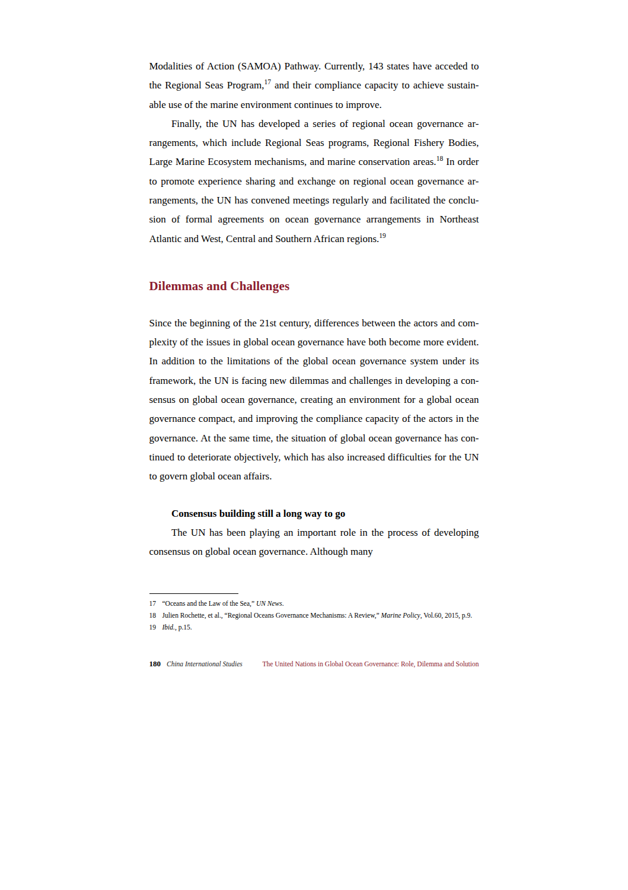Modalities of Action (SAMOA) Pathway. Currently, 143 states have acceded to the Regional Seas Program,17 and their compliance capacity to achieve sustainable use of the marine environment continues to improve.
Finally, the UN has developed a series of regional ocean governance arrangements, which include Regional Seas programs, Regional Fishery Bodies, Large Marine Ecosystem mechanisms, and marine conservation areas.18 In order to promote experience sharing and exchange on regional ocean governance arrangements, the UN has convened meetings regularly and facilitated the conclusion of formal agreements on ocean governance arrangements in Northeast Atlantic and West, Central and Southern African regions.19
Dilemmas and Challenges
Since the beginning of the 21st century, differences between the actors and complexity of the issues in global ocean governance have both become more evident. In addition to the limitations of the global ocean governance system under its framework, the UN is facing new dilemmas and challenges in developing a consensus on global ocean governance, creating an environment for a global ocean governance compact, and improving the compliance capacity of the actors in the governance. At the same time, the situation of global ocean governance has continued to deteriorate objectively, which has also increased difficulties for the UN to govern global ocean affairs.
Consensus building still a long way to go
The UN has been playing an important role in the process of developing consensus on global ocean governance. Although many
17“Oceans and the Law of the Sea,” UN News.
18 Julien Rochette, et al., “Regional Oceans Governance Mechanisms: A Review,” Marine Policy, Vol.60, 2015, p.9.
19 Ibid., p.15.
180 China International Studies The United Nations in Global Ocean Governance: Role, Dilemma and Solution